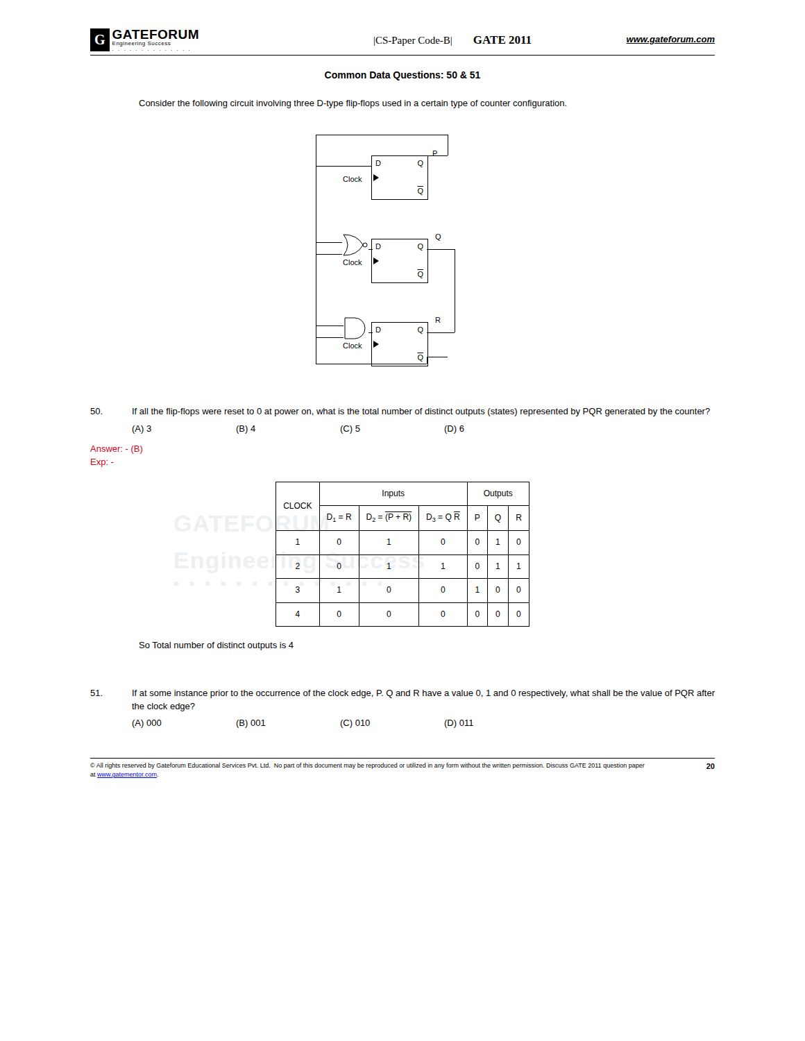G
GATEFORUM
Engineering Success
. . . . . . . . . . . . . .
|CS-Paper Code-B| GATE 2011
www.gateforum.com
Common Data Questions: 50 & 51
Consider the following circuit involving three D-type flip-flops used in a certain type of counter configuration.
D Q Q Clock
P
D Q Q Clock
Q
D Q Q Clock
R
50.
If all the flip-flops were reset to 0 at power on, what is the total number of distinct outputs (states) represented by PQR generated by the counter?
(A) 3 (B) 4 (C) 5 (D) 6
Answer: - (B)
Exp: -
GATEFORUM
Engineering Success
■ ■ ■ ■ ■ ■ ■ ■ ■ ■ ■ ■ ■ ■
| CLOCK | Inputs | Outputs |
| --- | --- | --- |
| D 1 = R | D 2 = (P + R) | D 3 = Q R | P | Q | R |
| 1 | 0 | 1 | 0 | 0 | 1 | 0 |
| 2 | 0 | 1 | 1 | 0 | 1 | 1 |
| 3 | 1 | 0 | 0 | 1 | 0 | 0 |
| 4 | 0 | 0 | 0 | 0 | 0 | 0 |
So Total number of distinct outputs is 4
51.
If at some instance prior to the occurrence of the clock edge, P. Q and R have a value 0, 1 and 0 respectively, what shall be the value of PQR after the clock edge?
(A) 000 (B) 001 (C) 010 (D) 011
© All rights reserved by Gateforum Educational Services Pvt. Ltd. No part of this document may be reproduced or utilized in any form without the written permission. Discuss GATE 2011 question paper at www.gatementor.com.
20